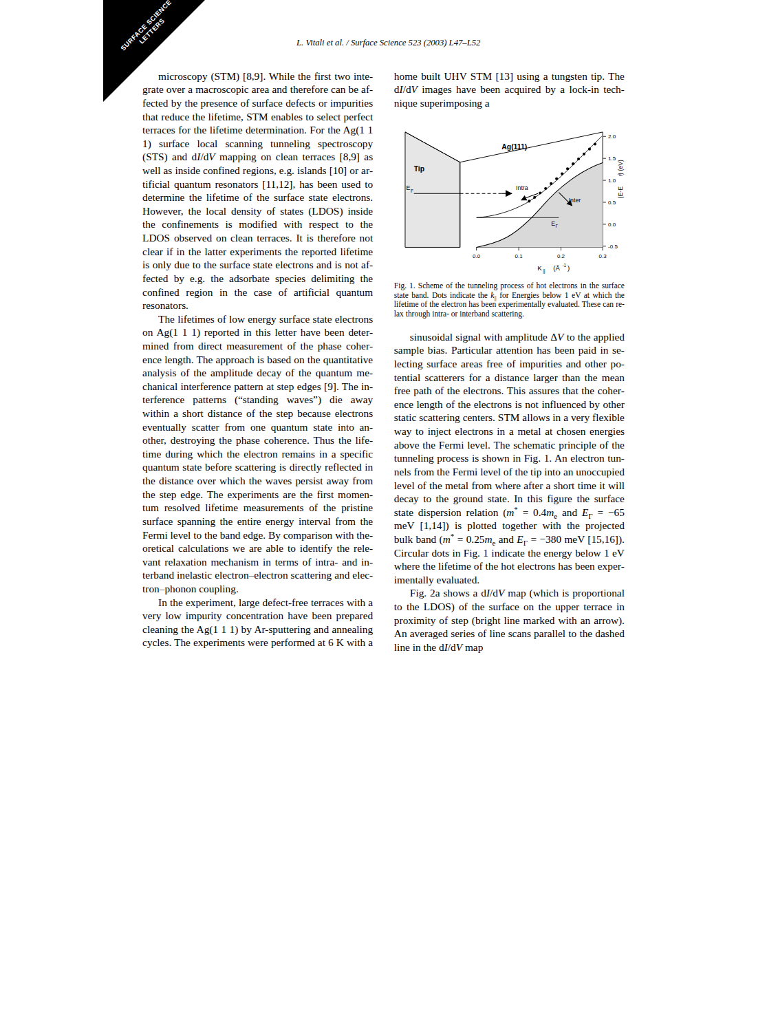SURFACE SCIENCE
LETTERS
L48
L. Vitali et al. / Surface Science 523 (2003) L47–L52
microscopy (STM) [8,9]. While the first two integrate over a macroscopic area and therefore can be affected by the presence of surface defects or impurities that reduce the lifetime, STM enables to select perfect terraces for the lifetime determination. For the Ag(1 1 1) surface local scanning tunneling spectroscopy (STS) and dI/dV mapping on clean terraces [8,9] as well as inside confined regions, e.g. islands [10] or artificial quantum resonators [11,12], has been used to determine the lifetime of the surface state electrons. However, the local density of states (LDOS) inside the confinements is modified with respect to the LDOS observed on clean terraces. It is therefore not clear if in the latter experiments the reported lifetime is only due to the surface state electrons and is not affected by e.g. the adsorbate species delimiting the confined region in the case of artificial quantum resonators.
The lifetimes of low energy surface state electrons on Ag(1 1 1) reported in this letter have been determined from direct measurement of the phase coherence length. The approach is based on the quantitative analysis of the amplitude decay of the quantum mechanical interference pattern at step edges [9]. The interference patterns (“standing waves”) die away within a short distance of the step because electrons eventually scatter from one quantum state into another, destroying the phase coherence. Thus the lifetime during which the electron remains in a specific quantum state before scattering is directly reflected in the distance over which the waves persist away from the step edge. The experiments are the first momentum resolved lifetime measurements of the pristine surface spanning the entire energy interval from the Fermi level to the band edge. By comparison with theoretical calculations we are able to identify the relevant relaxation mechanism in terms of intra- and interband inelastic electron–electron scattering and electron–phonon coupling.
In the experiment, large defect-free terraces with a very low impurity concentration have been prepared cleaning the Ag(1 1 1) by Ar-sputtering and annealing cycles. The experiments were performed at 6 K with a home built UHV STM [13] using a tungsten tip. The dI/dV images have been acquired by a lock-in technique superimposing a
Tip E F Ag(111) E Γ Intra Inter 2.0 1.5 1.0 0.5 0.0 -0.5 (E-E x F ) (eV) 0.0 0.1 0.2 0.3 K || (Å -1 )
Fig. 1. Scheme of the tunneling process of hot electrons in the surface state band. Dots indicate the k|| for Energies below 1 eV at which the lifetime of the electron has been experimentally evaluated. These can relax through intra- or interband scattering.
sinusoidal signal with amplitude ΔV to the applied sample bias. Particular attention has been paid in selecting surface areas free of impurities and other potential scatterers for a distance larger than the mean free path of the electrons. This assures that the coherence length of the electrons is not influenced by other static scattering centers. STM allows in a very flexible way to inject electrons in a metal at chosen energies above the Fermi level. The schematic principle of the tunneling process is shown in Fig. 1. An electron tunnels from the Fermi level of the tip into an unoccupied level of the metal from where after a short time it will decay to the ground state. In this figure the surface state dispersion relation (m* = 0.4me and EΓ = −65 meV [1,14]) is plotted together with the projected bulk band (m* = 0.25me and EΓ = −380 meV [15,16]). Circular dots in Fig. 1 indicate the energy below 1 eV where the lifetime of the hot electrons has been experimentally evaluated.
Fig. 2a shows a dI/dV map (which is proportional to the LDOS) of the surface on the upper terrace in proximity of step (bright line marked with an arrow). An averaged series of line scans parallel to the dashed line in the dI/dV map